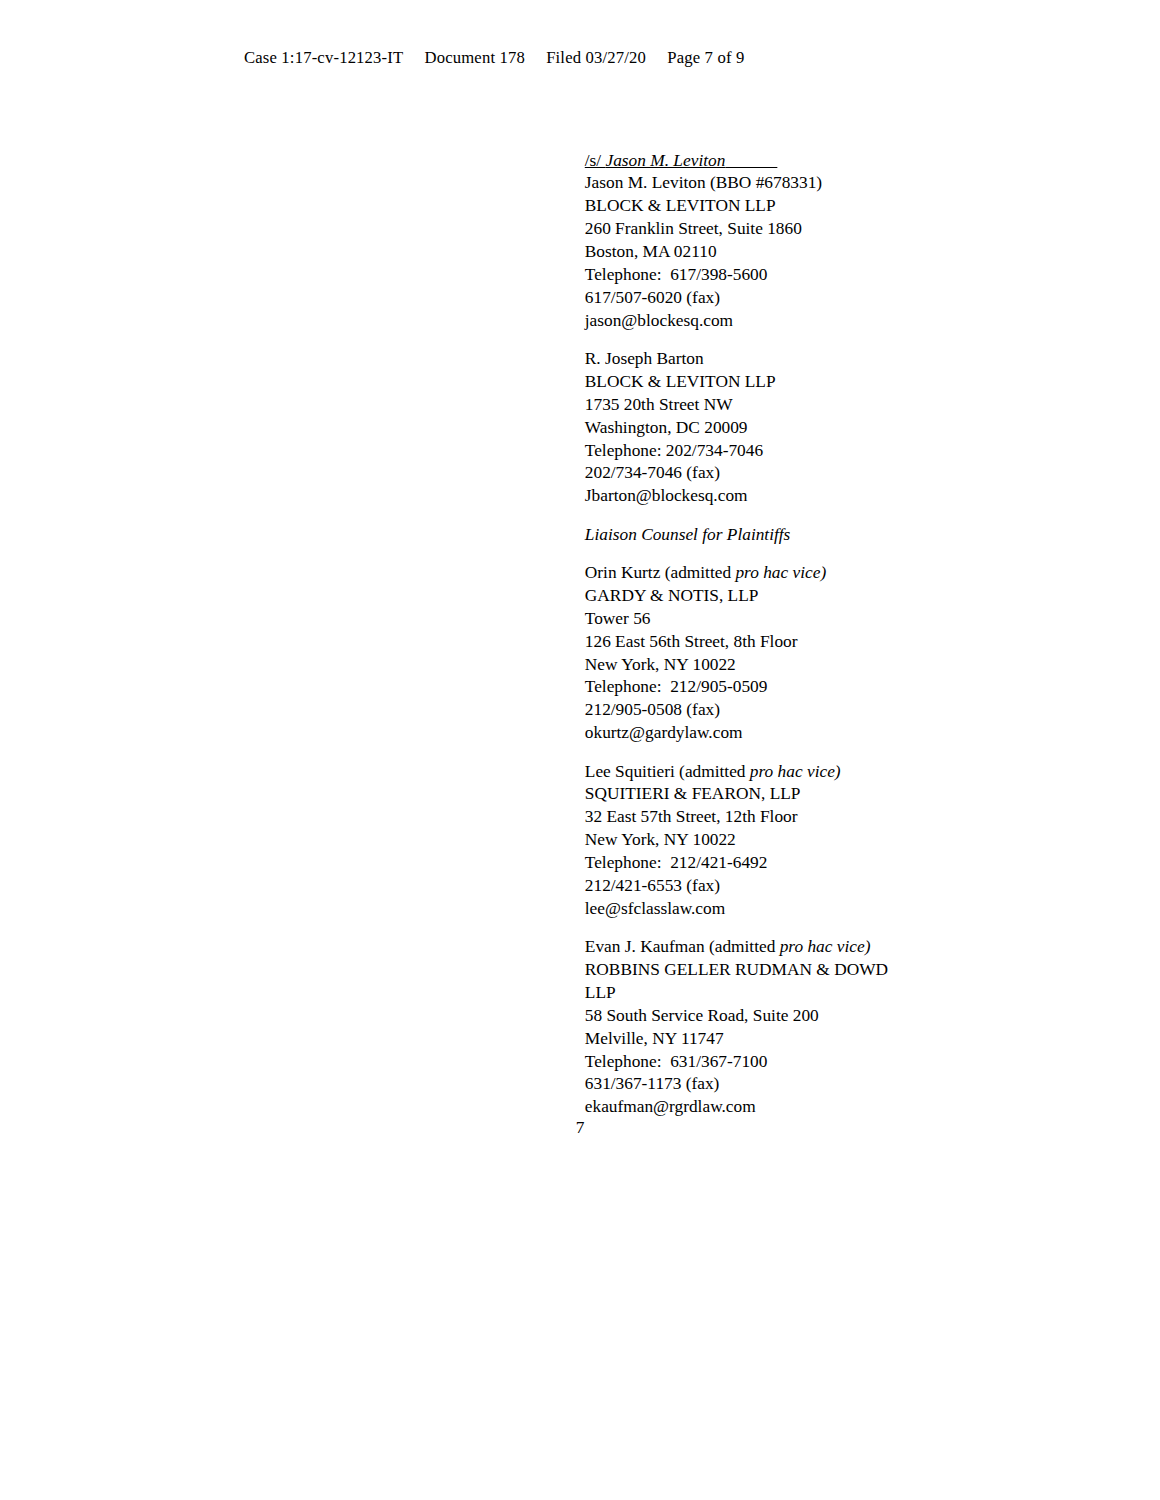Case 1:17-cv-12123-IT Document 178 Filed 03/27/20 Page 7 of 9
/s/ Jason M. Leviton
Jason M. Leviton (BBO #678331)
BLOCK & LEVITON LLP
260 Franklin Street, Suite 1860
Boston, MA 02110
Telephone: 617/398-5600
617/507-6020 (fax)
jason@blockesq.com
R. Joseph Barton
BLOCK & LEVITON LLP
1735 20th Street NW
Washington, DC 20009
Telephone: 202/734-7046
202/734-7046 (fax)
Jbarton@blockesq.com
Liaison Counsel for Plaintiffs
Orin Kurtz (admitted pro hac vice)
GARDY & NOTIS, LLP
Tower 56
126 East 56th Street, 8th Floor
New York, NY 10022
Telephone: 212/905-0509
212/905-0508 (fax)
okurtz@gardylaw.com
Lee Squitieri (admitted pro hac vice)
SQUITIERI & FEARON, LLP
32 East 57th Street, 12th Floor
New York, NY 10022
Telephone: 212/421-6492
212/421-6553 (fax)
lee@sfclasslaw.com
Evan J. Kaufman (admitted pro hac vice)
ROBBINS GELLER RUDMAN & DOWD LLP
58 South Service Road, Suite 200
Melville, NY 11747
Telephone: 631/367-7100
631/367-1173 (fax)
ekaufman@rgrdlaw.com
7